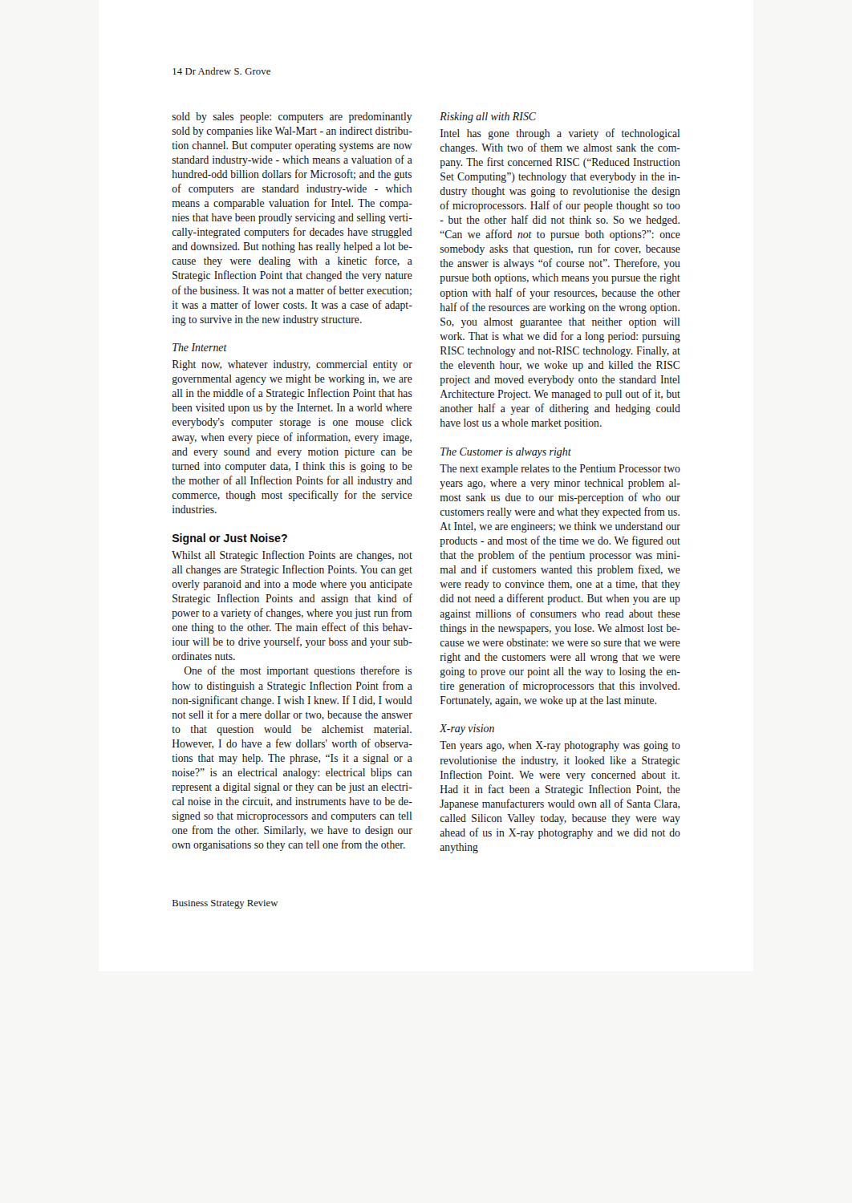14 Dr Andrew S. Grove
sold by sales people: computers are predominantly sold by companies like Wal-Mart - an indirect distribution channel. But computer operating systems are now standard industry-wide - which means a valuation of a hundred-odd billion dollars for Microsoft; and the guts of computers are standard industry-wide - which means a comparable valuation for Intel. The companies that have been proudly servicing and selling vertically-integrated computers for decades have struggled and downsized. But nothing has really helped a lot because they were dealing with a kinetic force, a Strategic Inflection Point that changed the very nature of the business. It was not a matter of better execution; it was a matter of lower costs. It was a case of adapting to survive in the new industry structure.
The Internet
Right now, whatever industry, commercial entity or governmental agency we might be working in, we are all in the middle of a Strategic Inflection Point that has been visited upon us by the Internet. In a world where everybody's computer storage is one mouse click away, when every piece of information, every image, and every sound and every motion picture can be turned into computer data, I think this is going to be the mother of all Inflection Points for all industry and commerce, though most specifically for the service industries.
Signal or Just Noise?
Whilst all Strategic Inflection Points are changes, not all changes are Strategic Inflection Points. You can get overly paranoid and into a mode where you anticipate Strategic Inflection Points and assign that kind of power to a variety of changes, where you just run from one thing to the other. The main effect of this behaviour will be to drive yourself, your boss and your subordinates nuts.
One of the most important questions therefore is how to distinguish a Strategic Inflection Point from a non-significant change. I wish I knew. If I did, I would not sell it for a mere dollar or two, because the answer to that question would be alchemist material. However, I do have a few dollars' worth of observations that may help. The phrase, “Is it a signal or a noise?” is an electrical analogy: electrical blips can represent a digital signal or they can be just an electrical noise in the circuit, and instruments have to be designed so that microprocessors and computers can tell one from the other. Similarly, we have to design our own organisations so they can tell one from the other.
Risking all with RISC
Intel has gone through a variety of technological changes. With two of them we almost sank the company. The first concerned RISC (“Reduced Instruction Set Computing”) technology that everybody in the industry thought was going to revolutionise the design of microprocessors. Half of our people thought so too - but the other half did not think so. So we hedged. “Can we afford not to pursue both options?”: once somebody asks that question, run for cover, because the answer is always “of course not”. Therefore, you pursue both options, which means you pursue the right option with half of your resources, because the other half of the resources are working on the wrong option. So, you almost guarantee that neither option will work. That is what we did for a long period: pursuing RISC technology and not-RISC technology. Finally, at the eleventh hour, we woke up and killed the RISC project and moved everybody onto the standard Intel Architecture Project. We managed to pull out of it, but another half a year of dithering and hedging could have lost us a whole market position.
The Customer is always right
The next example relates to the Pentium Processor two years ago, where a very minor technical problem almost sank us due to our mis-perception of who our customers really were and what they expected from us. At Intel, we are engineers; we think we understand our products - and most of the time we do. We figured out that the problem of the pentium processor was minimal and if customers wanted this problem fixed, we were ready to convince them, one at a time, that they did not need a different product. But when you are up against millions of consumers who read about these things in the newspapers, you lose. We almost lost because we were obstinate: we were so sure that we were right and the customers were all wrong that we were going to prove our point all the way to losing the entire generation of microprocessors that this involved. Fortunately, again, we woke up at the last minute.
X-ray vision
Ten years ago, when X-ray photography was going to revolutionise the industry, it looked like a Strategic Inflection Point. We were very concerned about it. Had it in fact been a Strategic Inflection Point, the Japanese manufacturers would own all of Santa Clara, called Silicon Valley today, because they were way ahead of us in X-ray photography and we did not do anything
Business Strategy Review